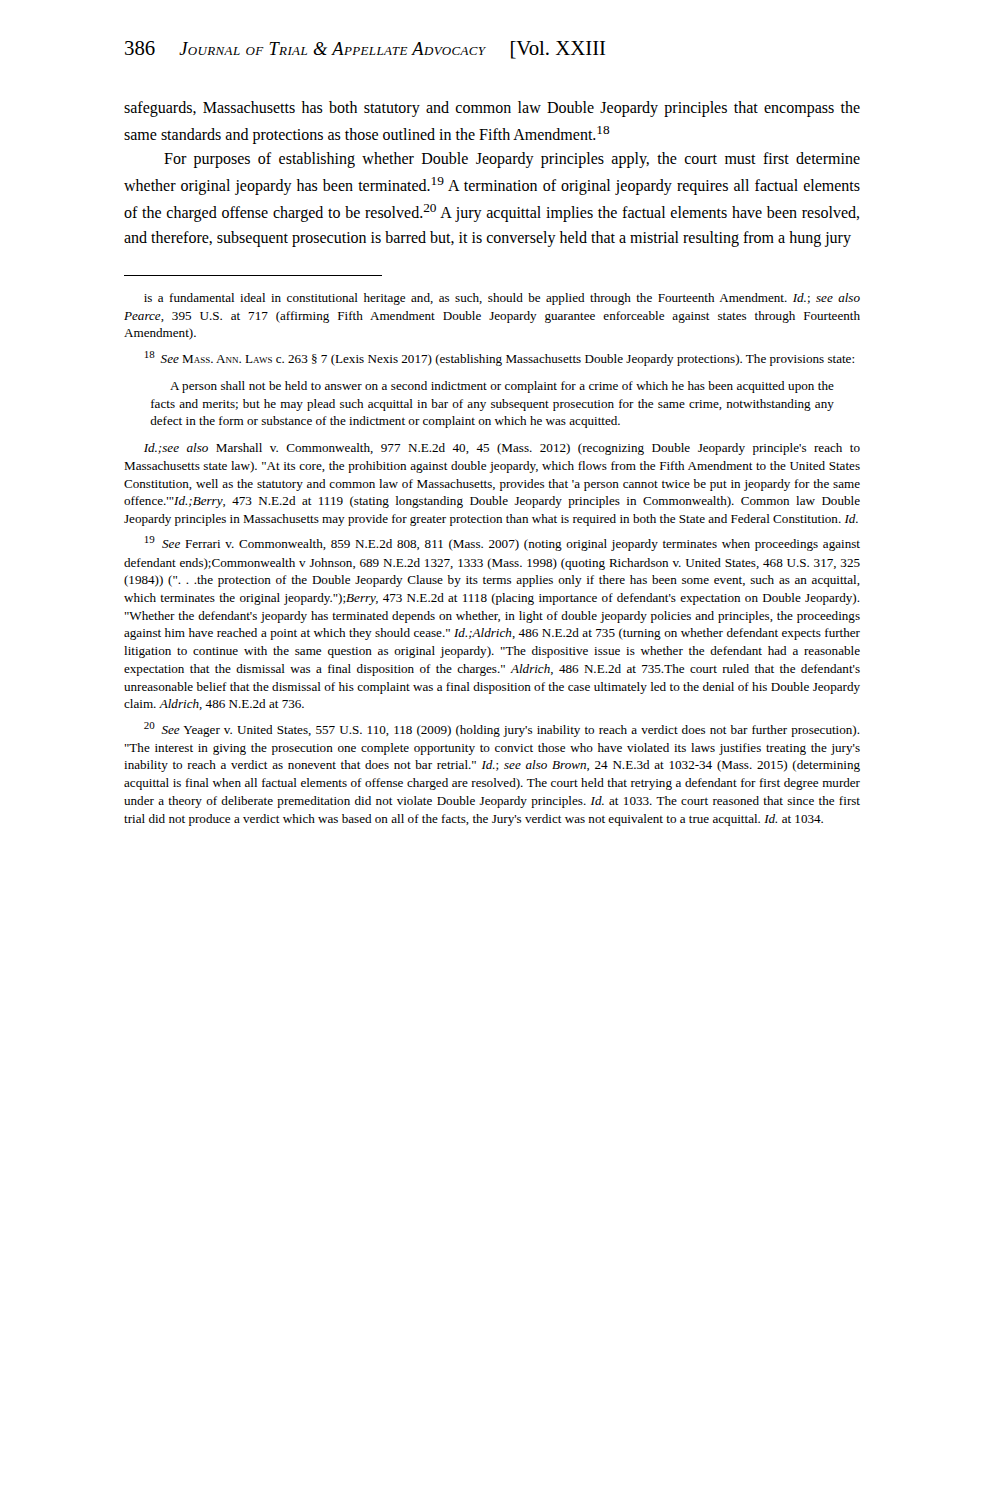386 Journal of Trial & Appellate Advocacy [Vol. XXIII
safeguards, Massachusetts has both statutory and common law Double Jeopardy principles that encompass the same standards and protections as those outlined in the Fifth Amendment.18
For purposes of establishing whether Double Jeopardy principles apply, the court must first determine whether original jeopardy has been terminated.19 A termination of original jeopardy requires all factual elements of the charged offense charged to be resolved.20 A jury acquittal implies the factual elements have been resolved, and therefore, subsequent prosecution is barred but, it is conversely held that a mistrial resulting from a hung jury
is a fundamental ideal in constitutional heritage and, as such, should be applied through the Fourteenth Amendment. Id.; see also Pearce, 395 U.S. at 717 (affirming Fifth Amendment Double Jeopardy guarantee enforceable against states through Fourteenth Amendment).
18 See Mass. Ann. Laws c. 263 § 7 (Lexis Nexis 2017) (establishing Massachusetts Double Jeopardy protections). The provisions state:
A person shall not be held to answer on a second indictment or complaint for a crime of which he has been acquitted upon the facts and merits; but he may plead such acquittal in bar of any subsequent prosecution for the same crime, notwithstanding any defect in the form or substance of the indictment or complaint on which he was acquitted.
Id.;see also Marshall v. Commonwealth, 977 N.E.2d 40, 45 (Mass. 2012) (recognizing Double Jeopardy principle's reach to Massachusetts state law). "At its core, the prohibition against double jeopardy, which flows from the Fifth Amendment to the United States Constitution, well as the statutory and common law of Massachusetts, provides that 'a person cannot twice be put in jeopardy for the same offence.'"Id.;Berry, 473 N.E.2d at 1119 (stating longstanding Double Jeopardy principles in Commonwealth). Common law Double Jeopardy principles in Massachusetts may provide for greater protection than what is required in both the State and Federal Constitution. Id.
19 See Ferrari v. Commonwealth, 859 N.E.2d 808, 811 (Mass. 2007) (noting original jeopardy terminates when proceedings against defendant ends);Commonwealth v Johnson, 689 N.E.2d 1327, 1333 (Mass. 1998) (quoting Richardson v. United States, 468 U.S. 317, 325 (1984)) (". . .the protection of the Double Jeopardy Clause by its terms applies only if there has been some event, such as an acquittal, which terminates the original jeopardy.");Berry, 473 N.E.2d at 1118 (placing importance of defendant's expectation on Double Jeopardy). "Whether the defendant's jeopardy has terminated depends on whether, in light of double jeopardy policies and principles, the proceedings against him have reached a point at which they should cease." Id.;Aldrich, 486 N.E.2d at 735 (turning on whether defendant expects further litigation to continue with the same question as original jeopardy). "The dispositive issue is whether the defendant had a reasonable expectation that the dismissal was a final disposition of the charges." Aldrich, 486 N.E.2d at 735.The court ruled that the defendant's unreasonable belief that the dismissal of his complaint was a final disposition of the case ultimately led to the denial of his Double Jeopardy claim. Aldrich, 486 N.E.2d at 736.
20 See Yeager v. United States, 557 U.S. 110, 118 (2009) (holding jury's inability to reach a verdict does not bar further prosecution). "The interest in giving the prosecution one complete opportunity to convict those who have violated its laws justifies treating the jury's inability to reach a verdict as nonevent that does not bar retrial." Id.; see also Brown, 24 N.E.3d at 1032-34 (Mass. 2015) (determining acquittal is final when all factual elements of offense charged are resolved). The court held that retrying a defendant for first degree murder under a theory of deliberate premeditation did not violate Double Jeopardy principles. Id. at 1033. The court reasoned that since the first trial did not produce a verdict which was based on all of the facts, the Jury's verdict was not equivalent to a true acquittal. Id. at 1034.